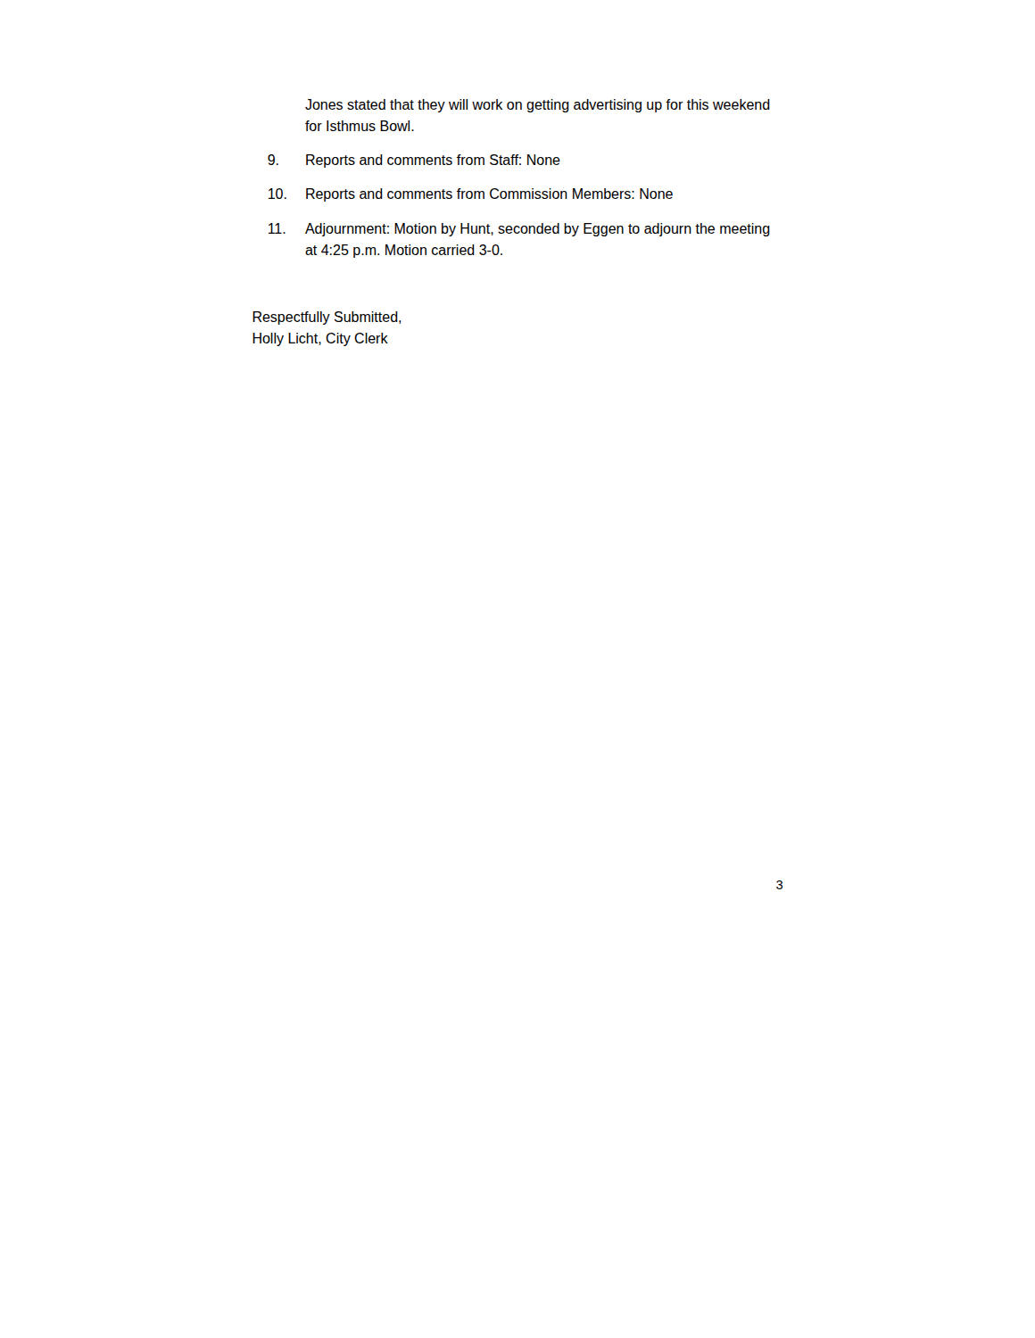Jones stated that they will work on getting advertising up for this weekend for Isthmus Bowl.
9. Reports and comments from Staff: None
10. Reports and comments from Commission Members: None
11. Adjournment: Motion by Hunt, seconded by Eggen to adjourn the meeting at 4:25 p.m. Motion carried 3-0.
Respectfully Submitted,
Holly Licht, City Clerk
3